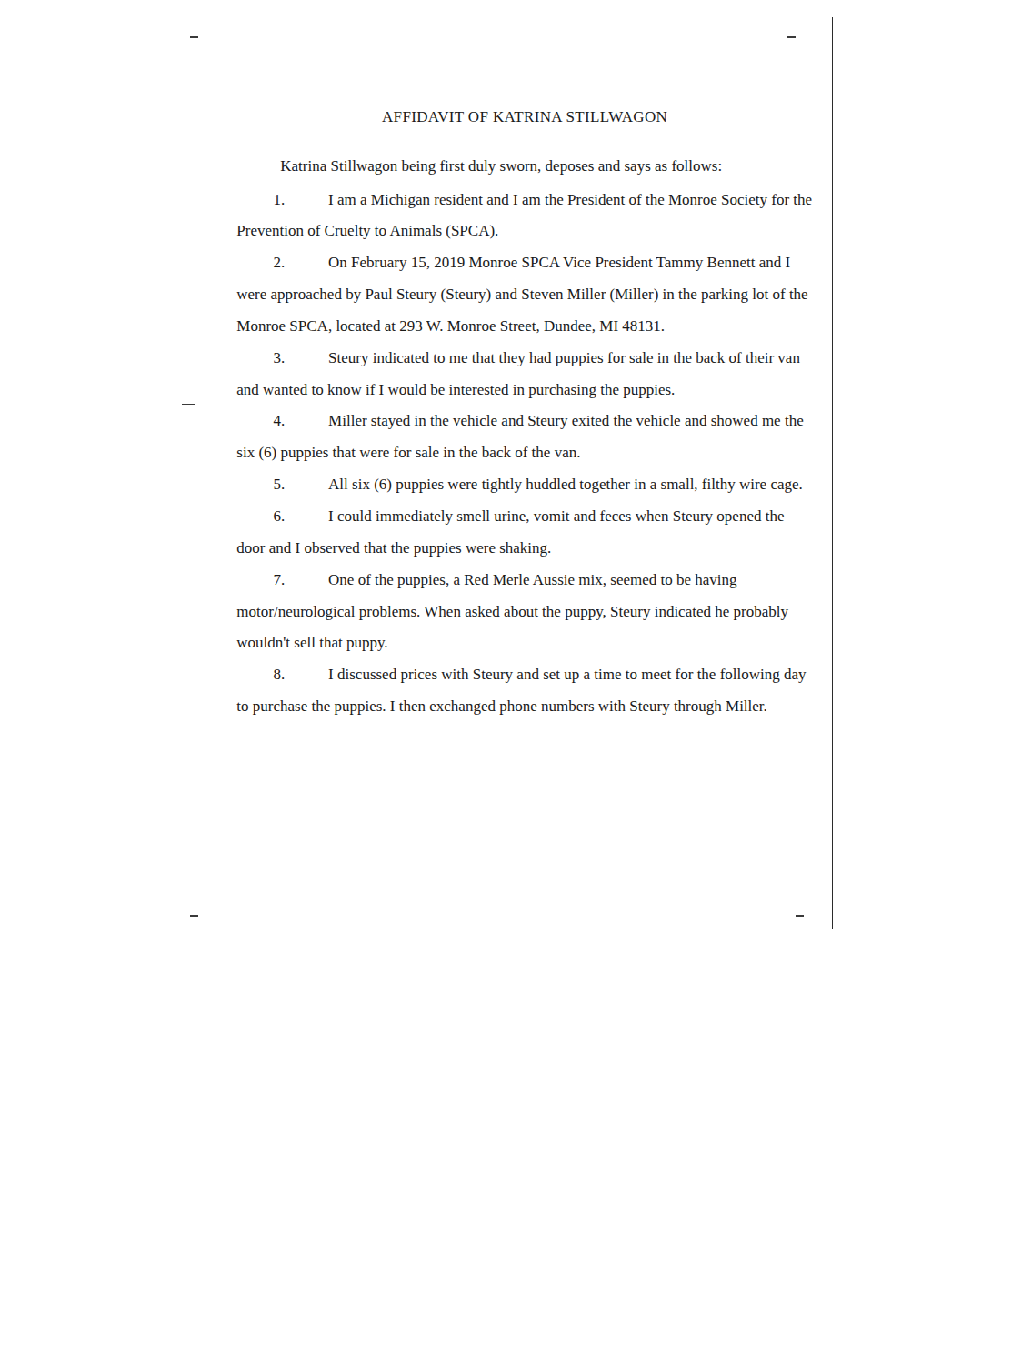AFFIDAVIT OF KATRINA STILLWAGON
Katrina Stillwagon being first duly sworn, deposes and says as follows:
I am a Michigan resident and I am the President of the Monroe Society for the Prevention of Cruelty to Animals (SPCA).
On February 15, 2019 Monroe SPCA Vice President Tammy Bennett and I were approached by Paul Steury (Steury) and Steven Miller (Miller) in the parking lot of the Monroe SPCA, located at 293 W. Monroe Street, Dundee, MI 48131.
Steury indicated to me that they had puppies for sale in the back of their van and wanted to know if I would be interested in purchasing the puppies.
Miller stayed in the vehicle and Steury exited the vehicle and showed me the six (6) puppies that were for sale in the back of the van.
All six (6) puppies were tightly huddled together in a small, filthy wire cage.
I could immediately smell urine, vomit and feces when Steury opened the door and I observed that the puppies were shaking.
One of the puppies, a Red Merle Aussie mix, seemed to be having motor/neurological problems. When asked about the puppy, Steury indicated he probably wouldn't sell that puppy.
I discussed prices with Steury and set up a time to meet for the following day to purchase the puppies. I then exchanged phone numbers with Steury through Miller.